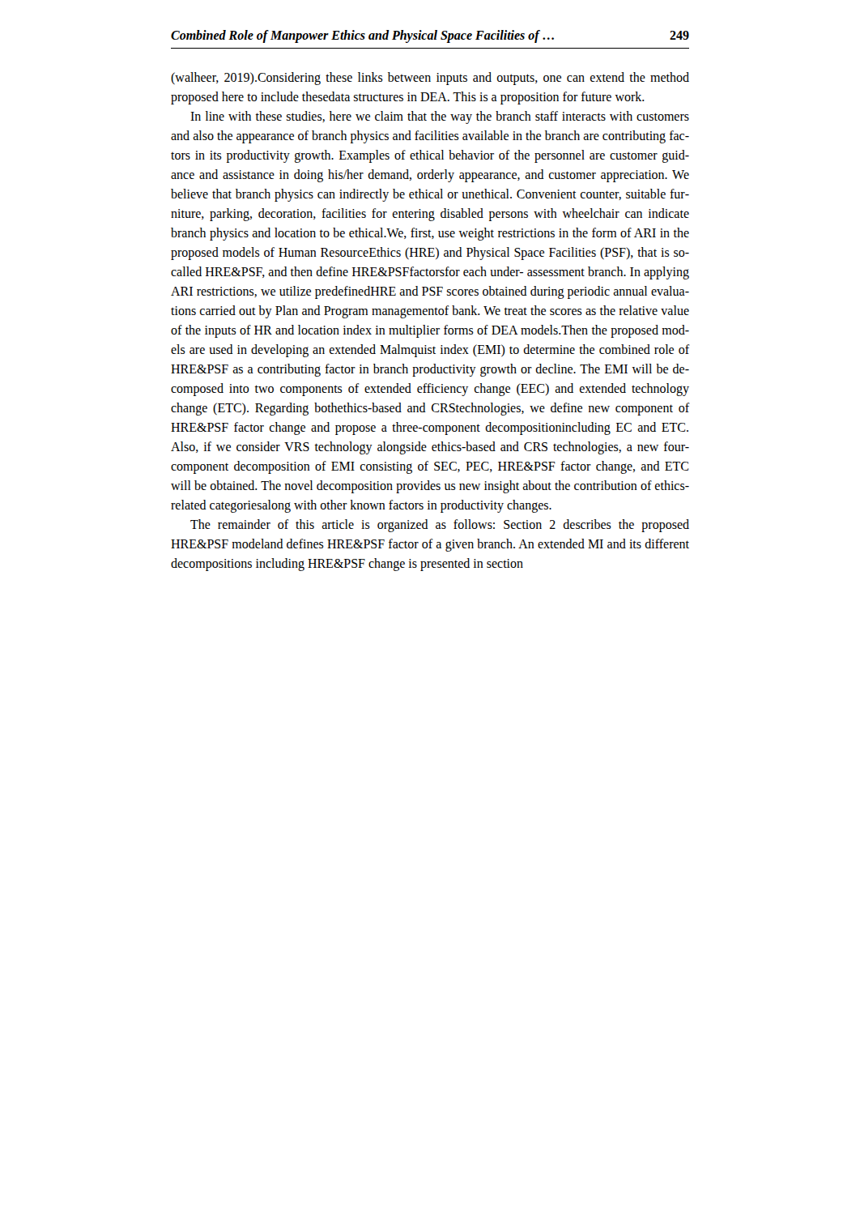Combined Role of Manpower Ethics and Physical Space Facilities of … 249
(walheer, 2019).Considering these links between inputs and outputs, one can extend the method proposed here to include thesedata structures in DEA. This is a proposition for future work.
In line with these studies, here we claim that the way the branch staff interacts with customers and also the appearance of branch physics and facilities available in the branch are contributing factors in its productivity growth. Examples of ethical behavior of the personnel are customer guidance and assistance in doing his/her demand, orderly appearance, and customer appreciation. We believe that branch physics can indirectly be ethical or unethical. Convenient counter, suitable furniture, parking, decoration, facilities for entering disabled persons with wheelchair can indicate branch physics and location to be ethical.We, first, use weight restrictions in the form of ARI in the proposed models of Human ResourceEthics (HRE) and Physical Space Facilities (PSF), that is so-called HRE&PSF, and then define HRE&PSFfactorsfor each under- assessment branch. In applying ARI restrictions, we utilize predefinedHRE and PSF scores obtained during periodic annual evaluations carried out by Plan and Program managementof bank. We treat the scores as the relative value of the inputs of HR and location index in multiplier forms of DEA models.Then the proposed models are used in developing an extended Malmquist index (EMI) to determine the combined role of HRE&PSF as a contributing factor in branch productivity growth or decline. The EMI will be decomposed into two components of extended efficiency change (EEC) and extended technology change (ETC). Regarding bothethics-based and CRStechnologies, we define new component of HRE&PSF factor change and propose a three-component decompositionincluding EC and ETC. Also, if we consider VRS technology alongside ethics-based and CRS technologies, a new four-component decomposition of EMI consisting of SEC, PEC, HRE&PSF factor change, and ETC will be obtained. The novel decomposition provides us new insight about the contribution of ethics-related categoriesalong with other known factors in productivity changes.
The remainder of this article is organized as follows: Section 2 describes the proposed HRE&PSF modeland defines HRE&PSF factor of a given branch. An extended MI and its different decompositions including HRE&PSF change is presented in section